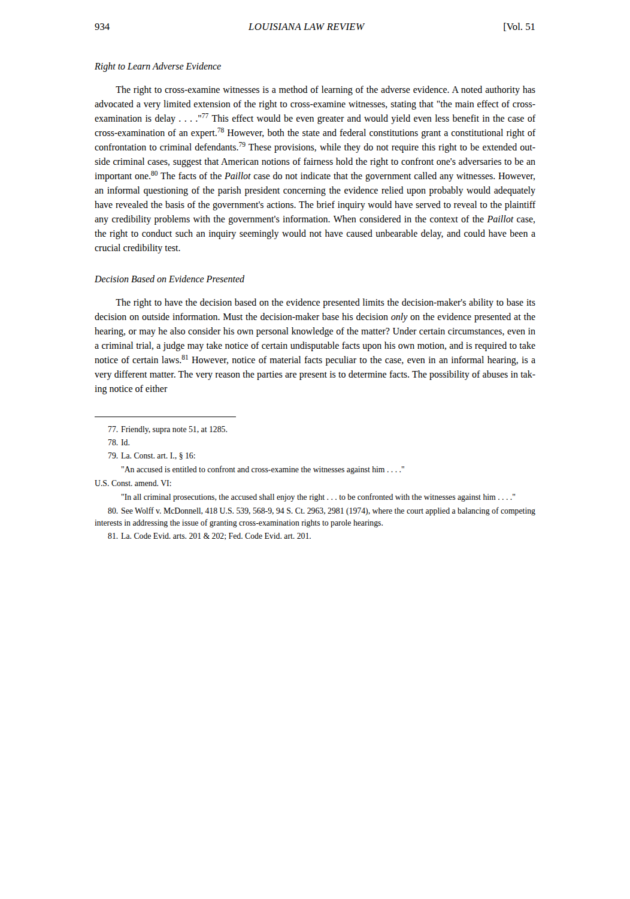934 LOUISIANA LAW REVIEW [Vol. 51
Right to Learn Adverse Evidence
The right to cross-examine witnesses is a method of learning of the adverse evidence. A noted authority has advocated a very limited extension of the right to cross-examine witnesses, stating that "the main effect of cross-examination is delay . . . ."77 This effect would be even greater and would yield even less benefit in the case of cross-examination of an expert.78 However, both the state and federal constitutions grant a constitutional right of confrontation to criminal defendants.79 These provisions, while they do not require this right to be extended outside criminal cases, suggest that American notions of fairness hold the right to confront one's adversaries to be an important one.80 The facts of the Paillot case do not indicate that the government called any witnesses. However, an informal questioning of the parish president concerning the evidence relied upon probably would adequately have revealed the basis of the government's actions. The brief inquiry would have served to reveal to the plaintiff any credibility problems with the government's information. When considered in the context of the Paillot case, the right to conduct such an inquiry seemingly would not have caused unbearable delay, and could have been a crucial credibility test.
Decision Based on Evidence Presented
The right to have the decision based on the evidence presented limits the decision-maker's ability to base its decision on outside information. Must the decision-maker base his decision only on the evidence presented at the hearing, or may he also consider his own personal knowledge of the matter? Under certain circumstances, even in a criminal trial, a judge may take notice of certain undisputable facts upon his own motion, and is required to take notice of certain laws.81 However, notice of material facts peculiar to the case, even in an informal hearing, is a very different matter. The very reason the parties are present is to determine facts. The possibility of abuses in taking notice of either
77. Friendly, supra note 51, at 1285.
78. Id.
79. La. Const. art. I., § 16: "An accused is entitled to confront and cross-examine the witnesses against him . . . ." U.S. Const. amend. VI: "In all criminal prosecutions, the accused shall enjoy the right . . . to be confronted with the witnesses against him . . . ."
80. See Wolff v. McDonnell, 418 U.S. 539, 568-9, 94 S. Ct. 2963, 2981 (1974), where the court applied a balancing of competing interests in addressing the issue of granting cross-examination rights to parole hearings.
81. La. Code Evid. arts. 201 & 202; Fed. Code Evid. art. 201.